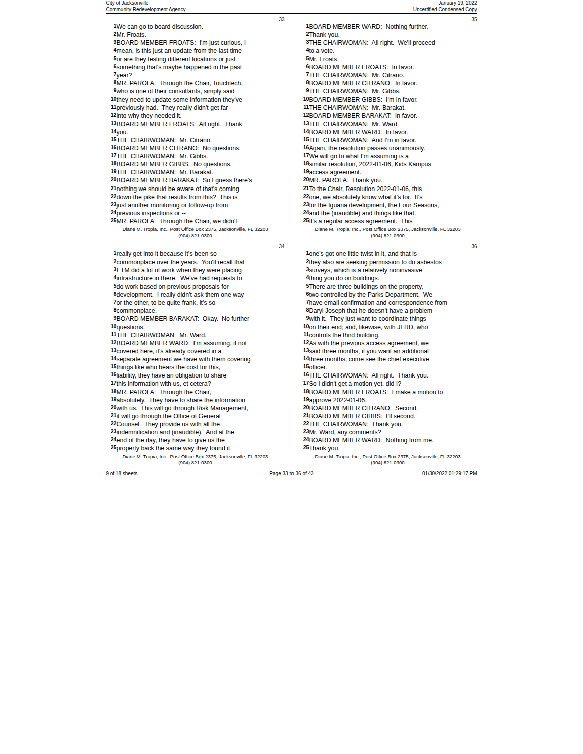City of Jacksonville
Community Redevelopment Agency
January 19, 2022
Uncertified Condensed Copy
33
| 1 | We can go to board discussion. |
| 2 | Mr. Froats. |
| 3 | BOARD MEMBER FROATS: I'm just curious, I |
| 4 | mean, is this just an update from the last time |
| 5 | or are they testing different locations or just |
| 6 | something that's maybe happened in the past |
| 7 | year? |
| 8 | MR. PAROLA: Through the Chair, Touchtech, |
| 9 | who is one of their consultants, simply said |
| 10 | they need to update some information they've |
| 11 | previously had. They really didn't get far |
| 12 | into why they needed it. |
| 13 | BOARD MEMBER FROATS: All right. Thank |
| 14 | you. |
| 15 | THE CHAIRWOMAN: Mr. Citrano. |
| 16 | BOARD MEMBER CITRANO: No questions. |
| 17 | THE CHAIRWOMAN: Mr. Gibbs. |
| 18 | BOARD MEMBER GIBBS: No questions. |
| 19 | THE CHAIRWOMAN: Mr. Barakat. |
| 20 | BOARD MEMBER BARAKAT: So I guess there's |
| 21 | nothing we should be aware of that's coming |
| 22 | down the pike that results from this? This is |
| 23 | just another monitoring or follow-up from |
| 24 | previous inspections or -- |
| 25 | MR. PAROLA: Through the Chair, we didn't |
Diane M. Tropia, Inc., Post Office Box 2375, Jacksonville, FL 32203
(904) 821-0300
35
| 1 | BOARD MEMBER WARD: Nothing further. |
| 2 | Thank you. |
| 3 | THE CHAIRWOMAN: All right. We'll proceed |
| 4 | to a vote. |
| 5 | Mr. Froats. |
| 6 | BOARD MEMBER FROATS: In favor. |
| 7 | THE CHAIRWOMAN: Mr. Citrano. |
| 8 | BOARD MEMBER CITRANO: In favor. |
| 9 | THE CHAIRWOMAN: Mr. Gibbs. |
| 10 | BOARD MEMBER GIBBS: I'm in favor. |
| 11 | THE CHAIRWOMAN: Mr. Barakat. |
| 12 | BOARD MEMBER BARAKAT: In favor. |
| 13 | THE CHAIRWOMAN: Mr. Ward. |
| 14 | BOARD MEMBER WARD: In favor. |
| 15 | THE CHAIRWOMAN: And I'm in favor. |
| 16 | Again, the resolution passes unanimously. |
| 17 | We will go to what I'm assuming is a |
| 18 | similar resolution, 2022-01-06, Kids Kampus |
| 19 | access agreement. |
| 20 | MR. PAROLA: Thank you. |
| 21 | To the Chair, Resolution 2022-01-06, this |
| 22 | one, we absolutely know what it's for. It's |
| 23 | for the Iguana development, the Four Seasons, |
| 24 | and the (inaudible) and things like that. |
| 25 | It's a regular access agreement. This |
Diane M. Tropia, Inc., Post Office Box 2375, Jacksonville, FL 32203
(904) 821-0300
34
| 1 | really get into it because it's been so |
| 2 | commonplace over the years. You'll recall that |
| 3 | ETM did a lot of work when they were placing |
| 4 | infrastructure in there. We've had requests to |
| 5 | do work based on previous proposals for |
| 6 | development. I really didn't ask them one way |
| 7 | or the other, to be quite frank, it's so |
| 8 | commonplace. |
| 9 | BOARD MEMBER BARAKAT: Okay. No further |
| 10 | questions. |
| 11 | THE CHAIRWOMAN: Mr. Ward. |
| 12 | BOARD MEMBER WARD: I'm assuming, if not |
| 13 | covered here, it's already covered in a |
| 14 | separate agreement we have with them covering |
| 15 | things like who bears the cost for this, |
| 16 | liability, they have an obligation to share |
| 17 | this information with us, et cetera? |
| 18 | MR. PAROLA: Through the Chair, |
| 19 | absolutely. They have to share the information |
| 20 | with us. This will go through Risk Management, |
| 21 | it will go through the Office of General |
| 22 | Counsel. They provide us with all the |
| 23 | indemnification and (inaudible). And at the |
| 24 | end of the day, they have to give us the |
| 25 | property back the same way they found it. |
Diane M. Tropia, Inc., Post Office Box 2375, Jacksonville, FL 32203
(904) 821-0300
36
| 1 | one's got one little twist in it, and that is |
| 2 | they also are seeking permission to do asbestos |
| 3 | surveys, which is a relatively noninvasive |
| 4 | thing you do on buildings. |
| 5 | There are three buildings on the property, |
| 6 | two controlled by the Parks Department. We |
| 7 | have email confirmation and correspondence from |
| 8 | Daryl Joseph that he doesn't have a problem |
| 9 | with it. They just want to coordinate things |
| 10 | on their end; and, likewise, with JFRD, who |
| 11 | controls the third building. |
| 12 | As with the previous access agreement, we |
| 13 | said three months; if you want an additional |
| 14 | three months, come see the chief executive |
| 15 | officer. |
| 16 | THE CHAIRWOMAN: All right. Thank you. |
| 17 | So I didn't get a motion yet, did I? |
| 18 | BOARD MEMBER FROATS: I make a motion to |
| 19 | approve 2022-01-06. |
| 20 | BOARD MEMBER CITRANO: Second. |
| 21 | BOARD MEMBER GIBBS: I'll second. |
| 22 | THE CHAIRWOMAN: Thank you. |
| 23 | Mr. Ward, any comments? |
| 24 | BOARD MEMBER WARD: Nothing from me. |
| 25 | Thank you. |
Diane M. Tropia, Inc., Post Office Box 2375, Jacksonville, FL 32203
(904) 821-0300
9 of 18 sheets
Page 33 to 36 of 43
01/30/2022 01:29:17 PM